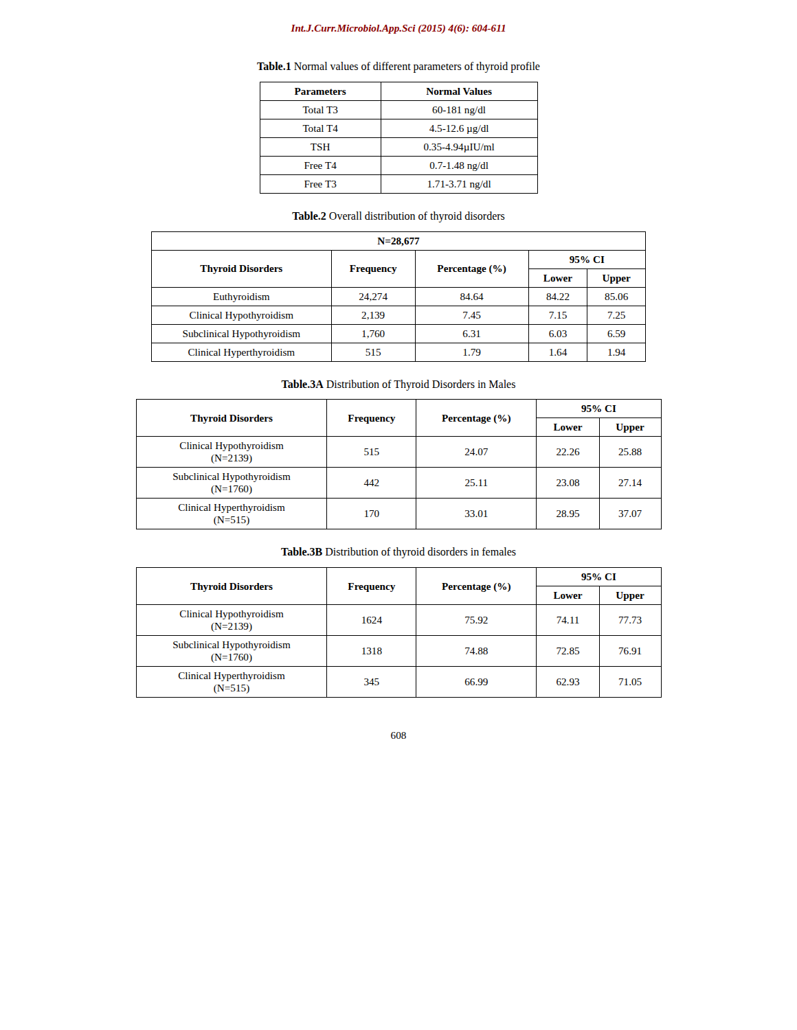Int.J.Curr.Microbiol.App.Sci (2015) 4(6): 604-611
Table.1 Normal values of different parameters of thyroid profile
| Parameters | Normal Values |
| --- | --- |
| Total T3 | 60-181 ng/dl |
| Total T4 | 4.5-12.6 µg/dl |
| TSH | 0.35-4.94µIU/ml |
| Free T4 | 0.7-1.48 ng/dl |
| Free T3 | 1.71-3.71 ng/dl |
Table.2 Overall distribution of thyroid disorders
| N=28,677 |
| --- |
| Thyroid Disorders | Frequency | Percentage (%) | 95% CI |
| Lower | Upper |
| Euthyroidism | 24,274 | 84.64 | 84.22 | 85.06 |
| Clinical Hypothyroidism | 2,139 | 7.45 | 7.15 | 7.25 |
| Subclinical Hypothyroidism | 1,760 | 6.31 | 6.03 | 6.59 |
| Clinical Hyperthyroidism | 515 | 1.79 | 1.64 | 1.94 |
Table.3A Distribution of Thyroid Disorders in Males
| Thyroid Disorders | Frequency | Percentage (%) | 95% CI |
| --- | --- | --- | --- |
| Lower | Upper |
| Clinical Hypothyroidism (N=2139) | 515 | 24.07 | 22.26 | 25.88 |
| Subclinical Hypothyroidism (N=1760) | 442 | 25.11 | 23.08 | 27.14 |
| Clinical Hyperthyroidism (N=515) | 170 | 33.01 | 28.95 | 37.07 |
Table.3B Distribution of thyroid disorders in females
| Thyroid Disorders | Frequency | Percentage (%) | 95% CI |
| --- | --- | --- | --- |
| Lower | Upper |
| Clinical Hypothyroidism (N=2139) | 1624 | 75.92 | 74.11 | 77.73 |
| Subclinical Hypothyroidism (N=1760) | 1318 | 74.88 | 72.85 | 76.91 |
| Clinical Hyperthyroidism (N=515) | 345 | 66.99 | 62.93 | 71.05 |
608